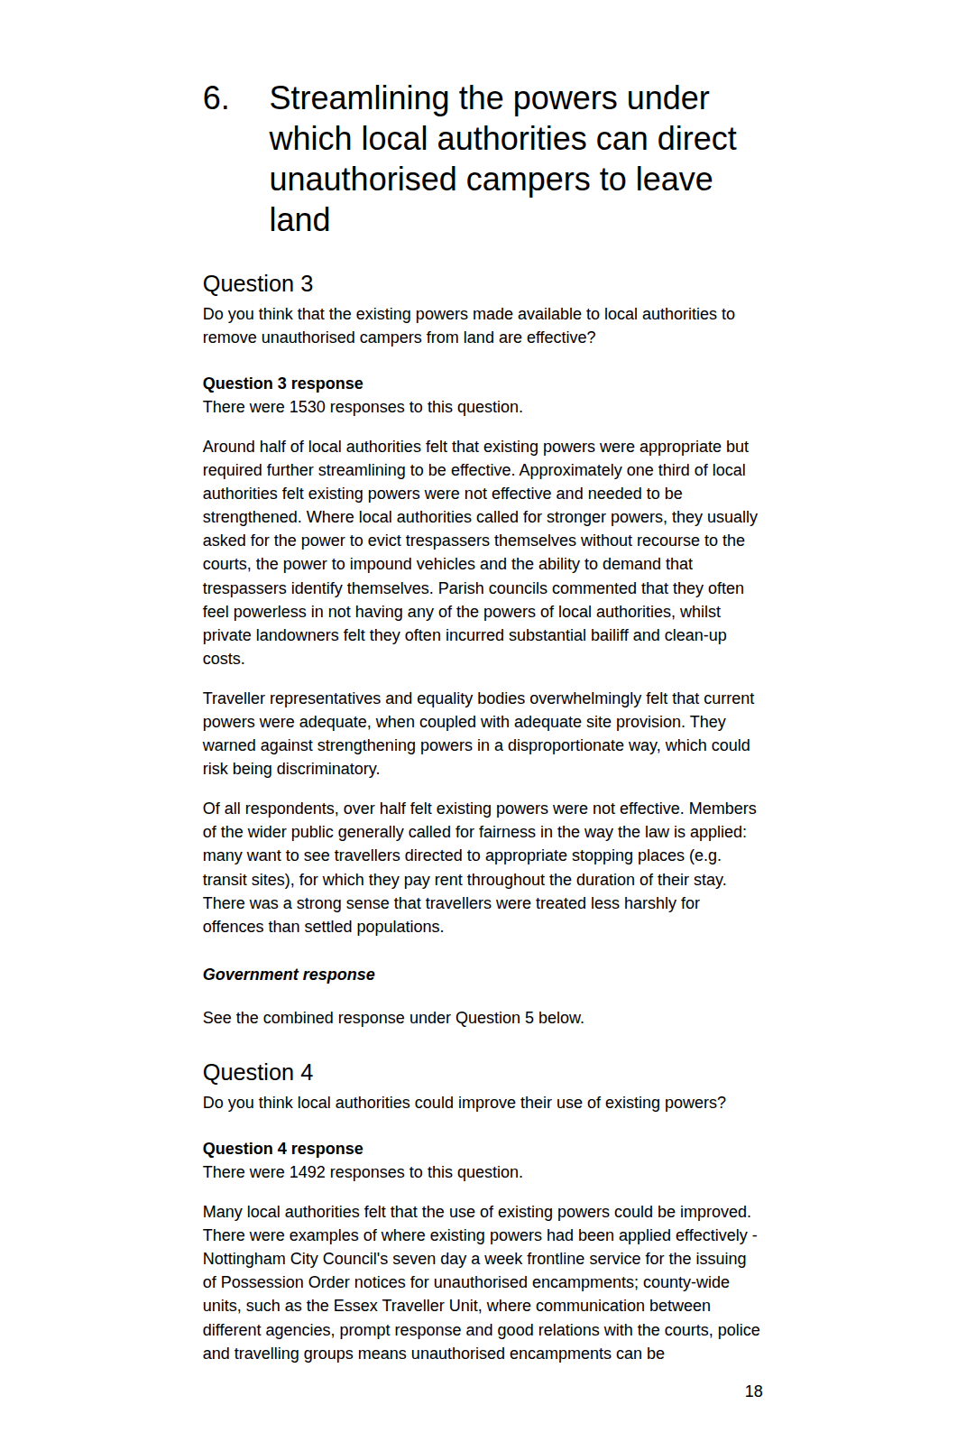6. Streamlining the powers under which local authorities can direct unauthorised campers to leave land
Question 3
Do you think that the existing powers made available to local authorities to remove unauthorised campers from land are effective?
Question 3 response
There were 1530 responses to this question.
Around half of local authorities felt that existing powers were appropriate but required further streamlining to be effective. Approximately one third of local authorities felt existing powers were not effective and needed to be strengthened. Where local authorities called for stronger powers, they usually asked for the power to evict trespassers themselves without recourse to the courts, the power to impound vehicles and the ability to demand that trespassers identify themselves. Parish councils commented that they often feel powerless in not having any of the powers of local authorities, whilst private landowners felt they often incurred substantial bailiff and clean-up costs.
Traveller representatives and equality bodies overwhelmingly felt that current powers were adequate, when coupled with adequate site provision. They warned against strengthening powers in a disproportionate way, which could risk being discriminatory.
Of all respondents, over half felt existing powers were not effective. Members of the wider public generally called for fairness in the way the law is applied: many want to see travellers directed to appropriate stopping places (e.g. transit sites), for which they pay rent throughout the duration of their stay. There was a strong sense that travellers were treated less harshly for offences than settled populations.
Government response
See the combined response under Question 5 below.
Question 4
Do you think local authorities could improve their use of existing powers?
Question 4 response
There were 1492 responses to this question.
Many local authorities felt that the use of existing powers could be improved. There were examples of where existing powers had been applied effectively - Nottingham City Council's seven day a week frontline service for the issuing of Possession Order notices for unauthorised encampments; county-wide units, such as the Essex Traveller Unit, where communication between different agencies, prompt response and good relations with the courts, police and travelling groups means unauthorised encampments can be
18